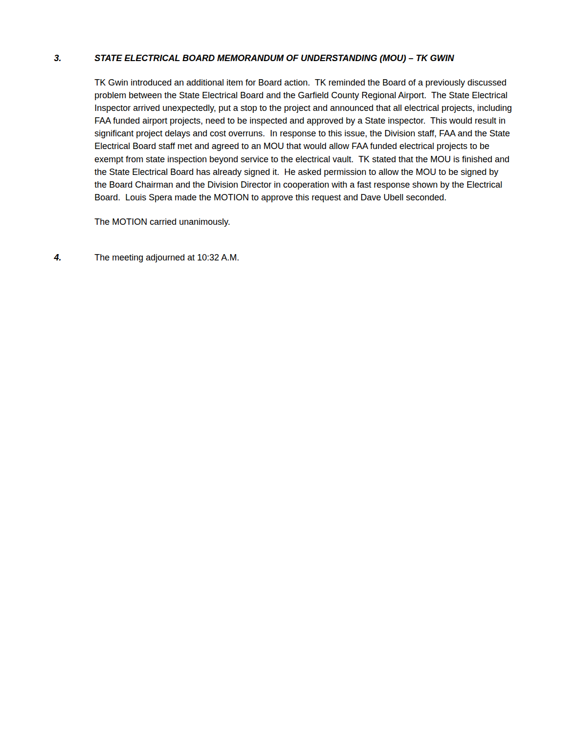3.
State Electrical Board Memorandum of Understanding (MOU) – TK Gwin
TK Gwin introduced an additional item for Board action. TK reminded the Board of a previously discussed problem between the State Electrical Board and the Garfield County Regional Airport. The State Electrical Inspector arrived unexpectedly, put a stop to the project and announced that all electrical projects, including FAA funded airport projects, need to be inspected and approved by a State inspector. This would result in significant project delays and cost overruns. In response to this issue, the Division staff, FAA and the State Electrical Board staff met and agreed to an MOU that would allow FAA funded electrical projects to be exempt from state inspection beyond service to the electrical vault. TK stated that the MOU is finished and the State Electrical Board has already signed it. He asked permission to allow the MOU to be signed by the Board Chairman and the Division Director in cooperation with a fast response shown by the Electrical Board. Louis Spera made the MOTION to approve this request and Dave Ubell seconded.
The MOTION carried unanimously.
4.
The meeting adjourned at 10:32 A.M.